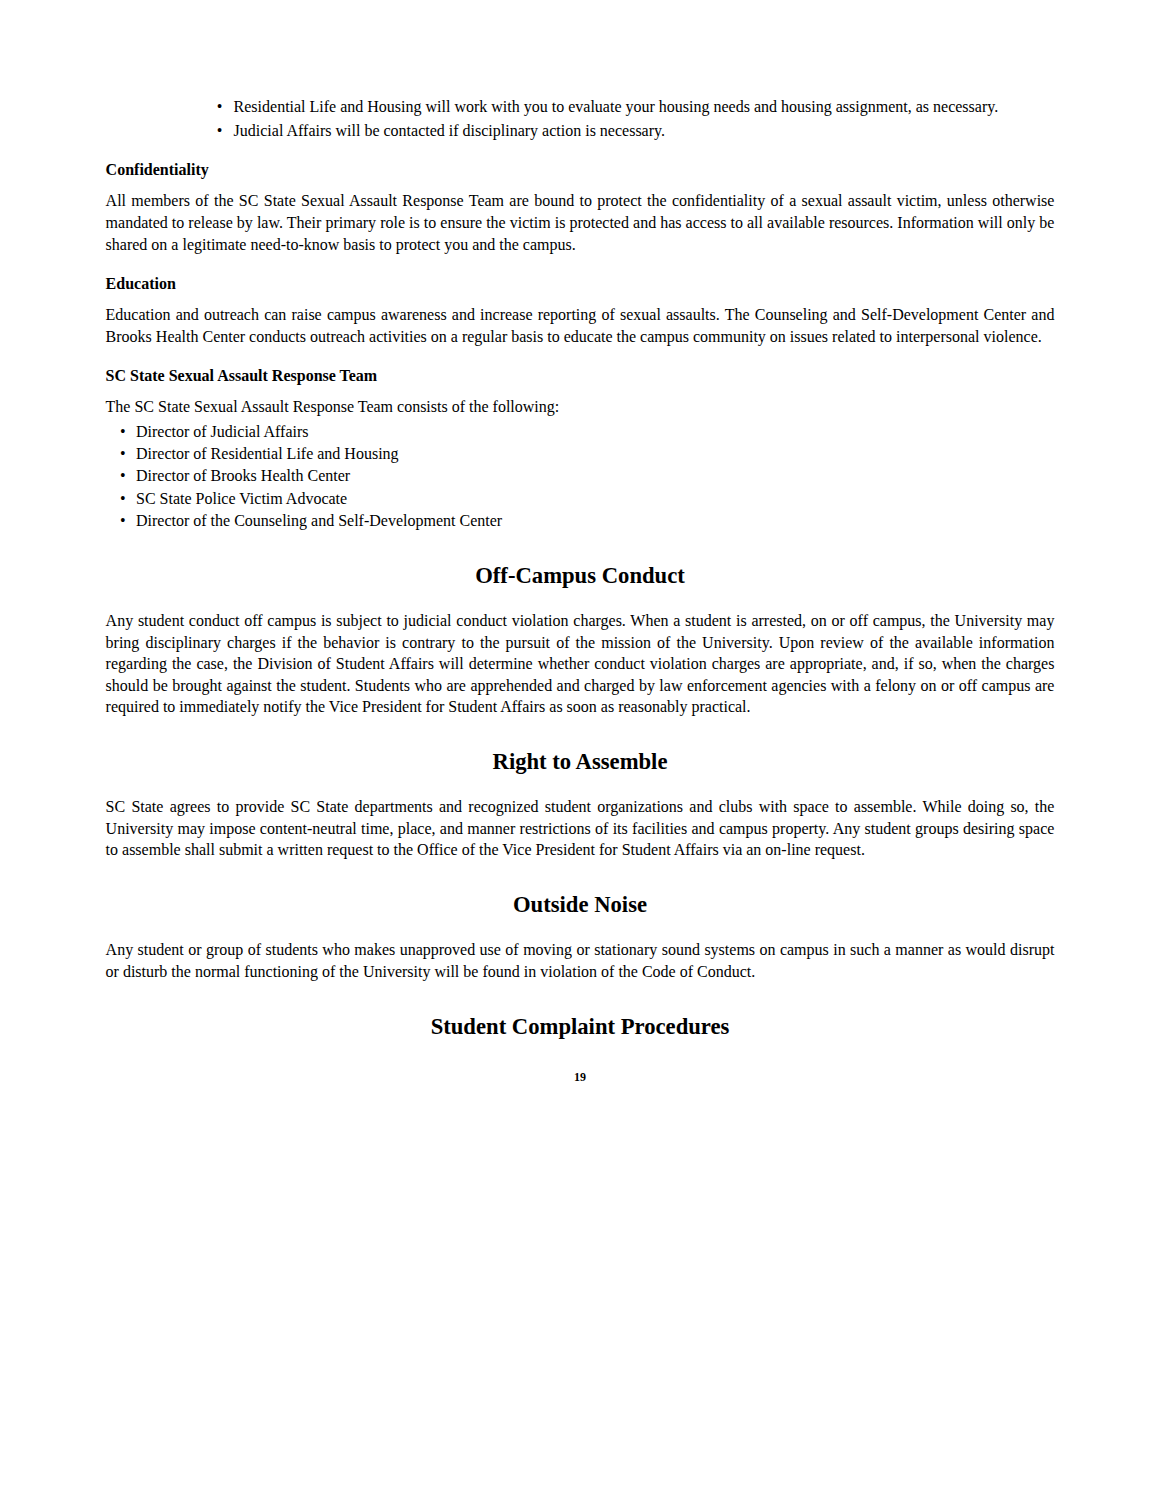Residential Life and Housing will work with you to evaluate your housing needs and housing assignment, as necessary.
Judicial Affairs will be contacted if disciplinary action is necessary.
Confidentiality
All members of the SC State Sexual Assault Response Team are bound to protect the confidentiality of a sexual assault victim, unless otherwise mandated to release by law. Their primary role is to ensure the victim is protected and has access to all available resources. Information will only be shared on a legitimate need-to-know basis to protect you and the campus.
Education
Education and outreach can raise campus awareness and increase reporting of sexual assaults. The Counseling and Self-Development Center and Brooks Health Center conducts outreach activities on a regular basis to educate the campus community on issues related to interpersonal violence.
SC State Sexual Assault Response Team
The SC State Sexual Assault Response Team consists of the following:
Director of Judicial Affairs
Director of Residential Life and Housing
Director of Brooks Health Center
SC State Police Victim Advocate
Director of the Counseling and Self-Development Center
Off-Campus Conduct
Any student conduct off campus is subject to judicial conduct violation charges. When a student is arrested, on or off campus, the University may bring disciplinary charges if the behavior is contrary to the pursuit of the mission of the University. Upon review of the available information regarding the case, the Division of Student Affairs will determine whether conduct violation charges are appropriate, and, if so, when the charges should be brought against the student. Students who are apprehended and charged by law enforcement agencies with a felony on or off campus are required to immediately notify the Vice President for Student Affairs as soon as reasonably practical.
Right to Assemble
SC State agrees to provide SC State departments and recognized student organizations and clubs with space to assemble. While doing so, the University may impose content-neutral time, place, and manner restrictions of its facilities and campus property. Any student groups desiring space to assemble shall submit a written request to the Office of the Vice President for Student Affairs via an on-line request.
Outside Noise
Any student or group of students who makes unapproved use of moving or stationary sound systems on campus in such a manner as would disrupt or disturb the normal functioning of the University will be found in violation of the Code of Conduct.
Student Complaint Procedures
19